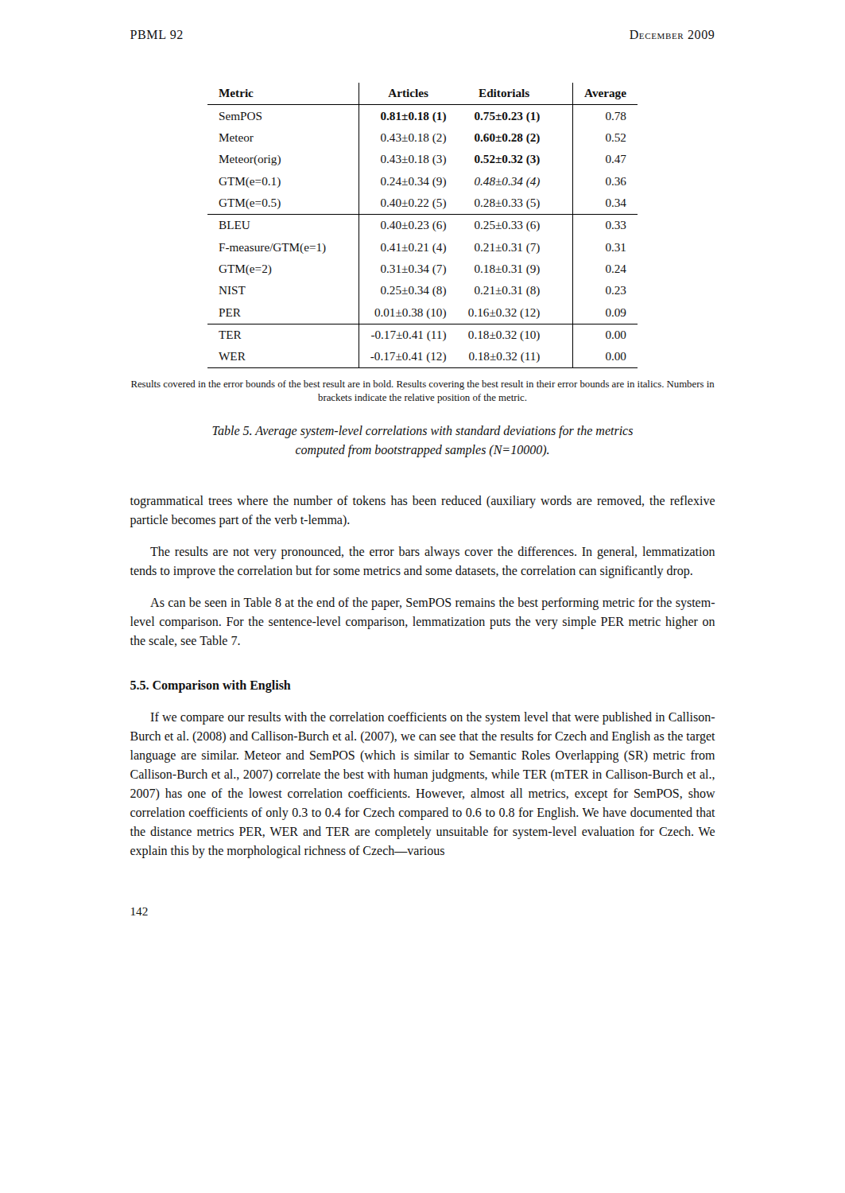PBML 92 December 2009
| Metric | | Articles | Editorials | | Average |
| --- | --- | --- | --- | --- | --- |
| SemPOS | | 0.81±0.18 (1) | 0.75±0.23 (1) | | 0.78 |
| Meteor | | 0.43±0.18 (2) | 0.60±0.28 (2) | | 0.52 |
| Meteor(orig) | | 0.43±0.18 (3) | 0.52±0.32 (3) | | 0.47 |
| GTM(e=0.1) | | 0.24±0.34 (9) | 0.48±0.34 (4) | | 0.36 |
| GTM(e=0.5) | | 0.40±0.22 (5) | 0.28±0.33 (5) | | 0.34 |
| BLEU | | 0.40±0.23 (6) | 0.25±0.33 (6) | | 0.33 |
| F-measure/GTM(e=1) | | 0.41±0.21 (4) | 0.21±0.31 (7) | | 0.31 |
| GTM(e=2) | | 0.31±0.34 (7) | 0.18±0.31 (9) | | 0.24 |
| NIST | | 0.25±0.34 (8) | 0.21±0.31 (8) | | 0.23 |
| PER | | 0.01±0.38 (10) | 0.16±0.32 (12) | | 0.09 |
| TER | | -0.17±0.41 (11) | 0.18±0.32 (10) | | 0.00 |
| WER | | -0.17±0.41 (12) | 0.18±0.32 (11) | | 0.00 |
Results covered in the error bounds of the best result are in bold. Results covering the best result in their error bounds are in italics. Numbers in brackets indicate the relative position of the metric.
Table 5. Average system-level correlations with standard deviations for the metrics computed from bootstrapped samples (N=10000).
togrammatical trees where the number of tokens has been reduced (auxiliary words are removed, the reflexive particle becomes part of the verb t-lemma).
The results are not very pronounced, the error bars always cover the differences. In general, lemmatization tends to improve the correlation but for some metrics and some datasets, the correlation can significantly drop.
As can be seen in Table 8 at the end of the paper, SemPOS remains the best performing metric for the system-level comparison. For the sentence-level comparison, lemmatization puts the very simple PER metric higher on the scale, see Table 7.
5.5. Comparison with English
If we compare our results with the correlation coefficients on the system level that were published in Callison-Burch et al. (2008) and Callison-Burch et al. (2007), we can see that the results for Czech and English as the target language are similar. Meteor and SemPOS (which is similar to Semantic Roles Overlapping (SR) metric from Callison-Burch et al., 2007) correlate the best with human judgments, while TER (mTER in Callison-Burch et al., 2007) has one of the lowest correlation coefficients. However, almost all metrics, except for SemPOS, show correlation coefficients of only 0.3 to 0.4 for Czech compared to 0.6 to 0.8 for English. We have documented that the distance metrics PER, WER and TER are completely unsuitable for system-level evaluation for Czech. We explain this by the morphological richness of Czech—various
142